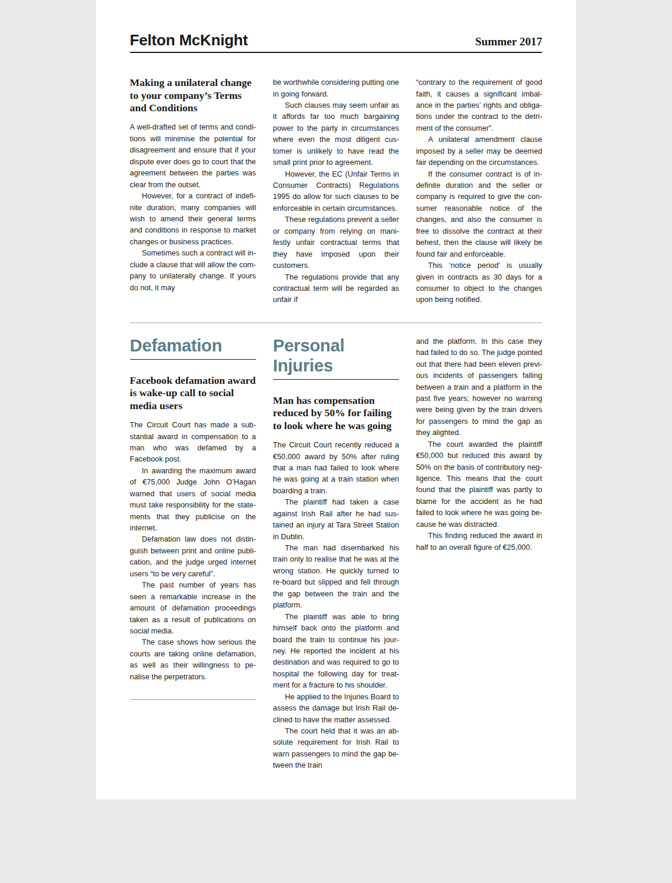Felton McKnight
Summer 2017
Making a unilateral change to your company’s Terms and Conditions
A well-drafted set of terms and conditions will minimise the potential for disagreement and ensure that if your dispute ever does go to court that the agreement between the parties was clear from the outset.
However, for a contract of indefinite duration, many companies will wish to amend their general terms and conditions in response to market changes or business practices.
Sometimes such a contract will include a clause that will allow the company to unilaterally change. If yours do not, it may
be worthwhile considering putting one in going forward.
Such clauses may seem unfair as it affords far too much bargaining power to the party in circumstances where even the most diligent customer is unlikely to have read the small print prior to agreement.
However, the EC (Unfair Terms in Consumer Contracts) Regulations 1995 do allow for such clauses to be enforceable in certain circumstances.
These regulations prevent a seller or company from relying on manifestly unfair contractual terms that they have imposed upon their customers.
The regulations provide that any contractual term will be regarded as unfair if
“contrary to the requirement of good faith, it causes a significant imbalance in the parties’ rights and obligations under the contract to the detriment of the consumer”.
A unilateral amendment clause imposed by a seller may be deemed fair depending on the circumstances.
If the consumer contract is of indefinite duration and the seller or company is required to give the consumer reasonable notice of the changes, and also the consumer is free to dissolve the contract at their behest, then the clause will likely be found fair and enforceable.
This ‘notice period’ is usually given in contracts as 30 days for a consumer to object to the changes upon being notified.
Defamation
Facebook defamation award is wake-up call to social media users
The Circuit Court has made a substantial award in compensation to a man who was defamed by a Facebook post.
In awarding the maximum award of €75,000 Judge John O’Hagan warned that users of social media must take responsibility for the statements that they publicise on the internet.
Defamation law does not distinguish between print and online publication, and the judge urged internet users “to be very careful”.
The past number of years has seen a remarkable increase in the amount of defamation proceedings taken as a result of publications on social media.
The case shows how serious the courts are taking online defamation, as well as their willingness to penalise the perpetrators.
Personal Injuries
Man has compensation reduced by 50% for failing to look where he was going
The Circuit Court recently reduced a €50,000 award by 50% after ruling that a man had failed to look where he was going at a train station when boarding a train.
The plaintiff had taken a case against Irish Rail after he had sustained an injury at Tara Street Station in Dublin.
The man had disembarked his train only to realise that he was at the wrong station. He quickly turned to re-board but slipped and fell through the gap between the train and the platform.
The plaintiff was able to bring himself back onto the platform and board the train to continue his journey. He reported the incident at his destination and was required to go to hospital the following day for treatment for a fracture to his shoulder.
He applied to the Injuries Board to assess the damage but Irish Rail declined to have the matter assessed.
The court held that it was an absolute requirement for Irish Rail to warn passengers to mind the gap between the train
and the platform. In this case they had failed to do so. The judge pointed out that there had been eleven previous incidents of passengers falling between a train and a platform in the past five years; however no warning were being given by the train drivers for passengers to mind the gap as they alighted.
The court awarded the plaintiff €50,000 but reduced this award by 50% on the basis of contributory negligence. This means that the court found that the plaintiff was partly to blame for the accident as he had failed to look where he was going because he was distracted.
This finding reduced the award in half to an overall figure of €25,000.